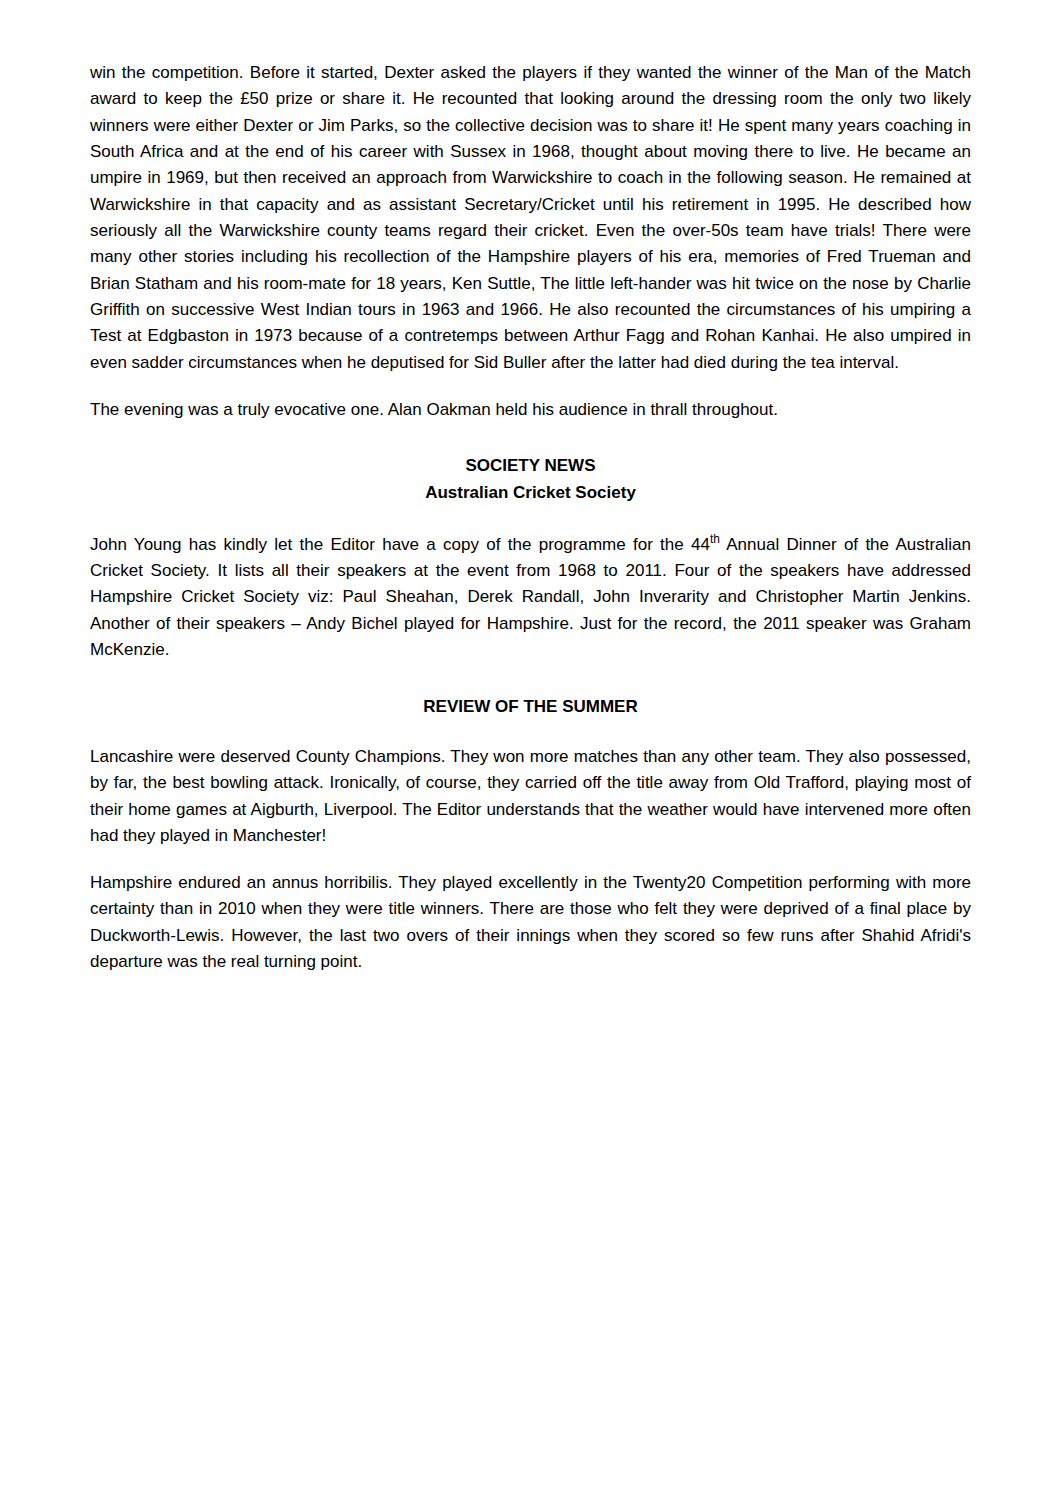win the competition. Before it started, Dexter asked the players if they wanted the winner of the Man of the Match award to keep the £50 prize or share it. He recounted that looking around the dressing room the only two likely winners were either Dexter or Jim Parks, so the collective decision was to share it! He spent many years coaching in South Africa and at the end of his career with Sussex in 1968, thought about moving there to live. He became an umpire in 1969, but then received an approach from Warwickshire to coach in the following season. He remained at Warwickshire in that capacity and as assistant Secretary/Cricket until his retirement in 1995. He described how seriously all the Warwickshire county teams regard their cricket. Even the over-50s team have trials! There were many other stories including his recollection of the Hampshire players of his era, memories of Fred Trueman and Brian Statham and his room-mate for 18 years, Ken Suttle, The little left-hander was hit twice on the nose by Charlie Griffith on successive West Indian tours in 1963 and 1966. He also recounted the circumstances of his umpiring a Test at Edgbaston in 1973 because of a contretemps between Arthur Fagg and Rohan Kanhai. He also umpired in even sadder circumstances when he deputised for Sid Buller after the latter had died during the tea interval.
The evening was a truly evocative one. Alan Oakman held his audience in thrall throughout.
SOCIETY NEWS
Australian Cricket Society
John Young has kindly let the Editor have a copy of the programme for the 44th Annual Dinner of the Australian Cricket Society. It lists all their speakers at the event from 1968 to 2011. Four of the speakers have addressed Hampshire Cricket Society viz: Paul Sheahan, Derek Randall, John Inverarity and Christopher Martin Jenkins. Another of their speakers – Andy Bichel played for Hampshire. Just for the record, the 2011 speaker was Graham McKenzie.
REVIEW OF THE SUMMER
Lancashire were deserved County Champions. They won more matches than any other team. They also possessed, by far, the best bowling attack. Ironically, of course, they carried off the title away from Old Trafford, playing most of their home games at Aigburth, Liverpool. The Editor understands that the weather would have intervened more often had they played in Manchester!
Hampshire endured an annus horribilis. They played excellently in the Twenty20 Competition performing with more certainty than in 2010 when they were title winners. There are those who felt they were deprived of a final place by Duckworth-Lewis. However, the last two overs of their innings when they scored so few runs after Shahid Afridi's departure was the real turning point.